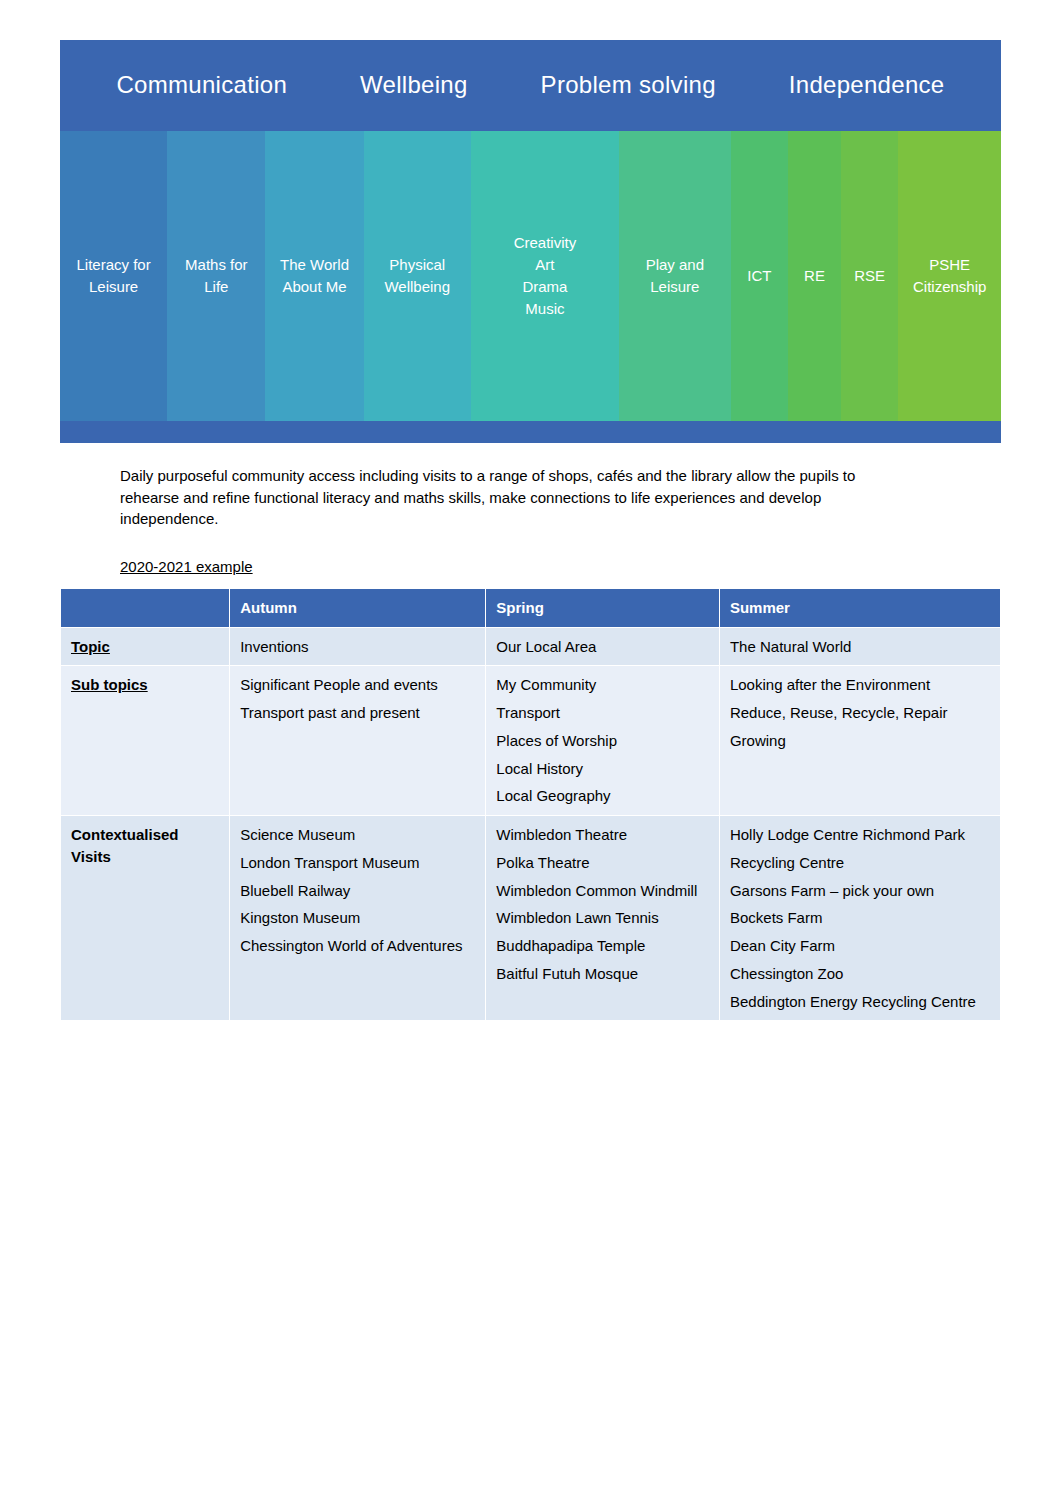Communication
Wellbeing
Problem solving
Independence
Literacy for Leisure
Maths for Life
The World About Me
Physical Wellbeing
Creativity Art Drama Music
Play and Leisure
ICT
RE
RSE
PSHE Citizenship
Daily purposeful community access including visits to a range of shops, cafés and the library allow the pupils to rehearse and refine functional literacy and maths skills, make connections to life experiences and develop independence.
2020-2021 example
| | Autumn | Spring | Summer |
| --- | --- | --- | --- |
| Topic | Inventions | Our Local Area | The Natural World |
| Sub topics | Significant People and events Transport past and present | My Community Transport Places of Worship Local History Local Geography | Looking after the Environment Reduce, Reuse, Recycle, Repair Growing |
| Contextualised Visits | Science Museum London Transport Museum Bluebell Railway Kingston Museum Chessington World of Adventures | Wimbledon Theatre Polka Theatre Wimbledon Common Windmill Wimbledon Lawn Tennis Buddhapadipa Temple Baitful Futuh Mosque | Holly Lodge Centre Richmond Park Recycling Centre Garsons Farm – pick your own Bockets Farm Dean City Farm Chessington Zoo Beddington Energy Recycling Centre |